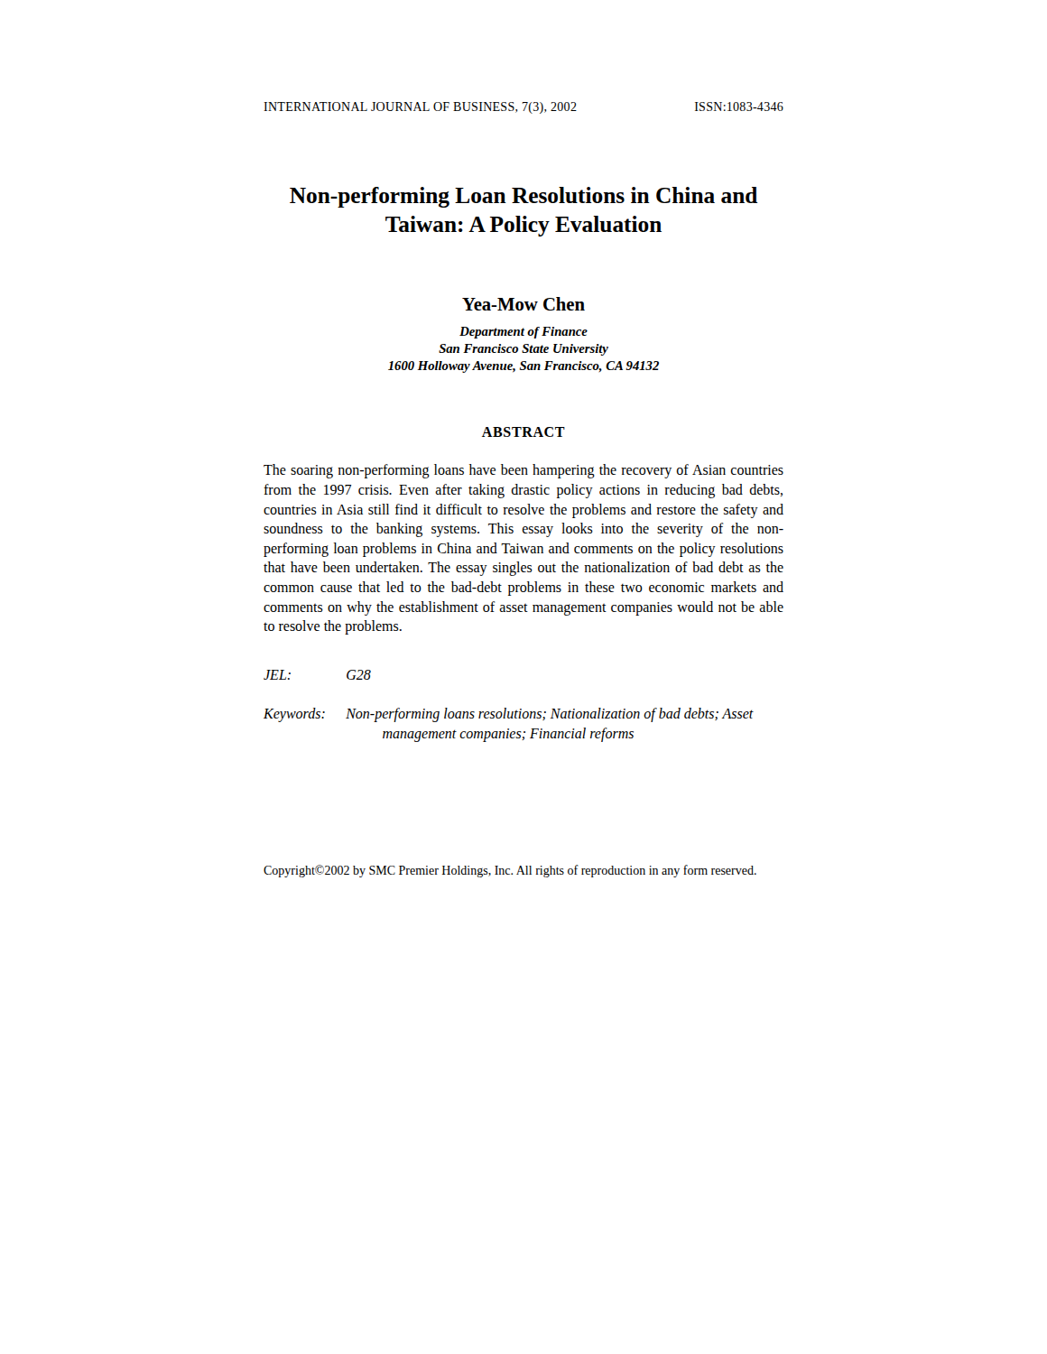International Journal of Business, 7(3), 2002 ISSN:1083-4346
Non-performing Loan Resolutions in China and
Taiwan: A Policy Evaluation
Yea-Mow Chen
Department of Finance
San Francisco State University
1600 Holloway Avenue, San Francisco, CA 94132
ABSTRACT
The soaring non-performing loans have been hampering the recovery of Asian countries from the 1997 crisis. Even after taking drastic policy actions in reducing bad debts, countries in Asia still find it difficult to resolve the problems and restore the safety and soundness to the banking systems. This essay looks into the severity of the non-performing loan problems in China and Taiwan and comments on the policy resolutions that have been undertaken. The essay singles out the nationalization of bad debt as the common cause that led to the bad-debt problems in these two economic markets and comments on why the establishment of asset management companies would not be able to resolve the problems.
JEL:
G28
Keywords:
Non-performing loans resolutions; Nationalization of bad debts; Asset management companies; Financial reforms
Copyright©2002 by SMC Premier Holdings, Inc. All rights of reproduction in any form reserved.